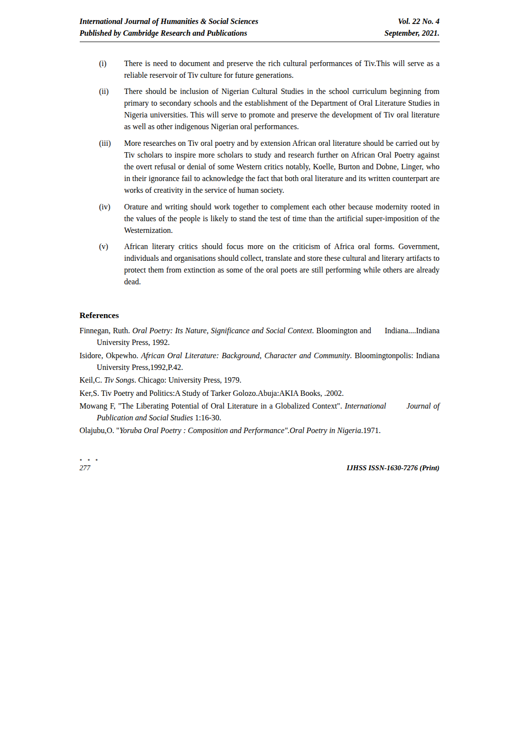International Journal of Humanities & Social Sciences Published by Cambridge Research and Publications
Vol. 22 No. 4 September, 2021.
(i) There is need to document and preserve the rich cultural performances of Tiv.This will serve as a reliable reservoir of Tiv culture for future generations.
(ii) There should be inclusion of Nigerian Cultural Studies in the school curriculum beginning from primary to secondary schools and the establishment of the Department of Oral Literature Studies in Nigeria universities. This will serve to promote and preserve the development of Tiv oral literature as well as other indigenous Nigerian oral performances.
(iii) More researches on Tiv oral poetry and by extension African oral literature should be carried out by Tiv scholars to inspire more scholars to study and research further on African Oral Poetry against the overt refusal or denial of some Western critics notably, Koelle, Burton and Dobne, Linger, who in their ignorance fail to acknowledge the fact that both oral literature and its written counterpart are works of creativity in the service of human society.
(iv) Orature and writing should work together to complement each other because modernity rooted in the values of the people is likely to stand the test of time than the artificial super-imposition of the Westernization.
(v) African literary critics should focus more on the criticism of Africa oral forms. Government, individuals and organisations should collect, translate and store these cultural and literary artifacts to protect them from extinction as some of the oral poets are still performing while others are already dead.
References
Finnegan, Ruth. Oral Poetry: Its Nature, Significance and Social Context. Bloomington and Indiana....Indiana University Press, 1992.
Isidore, Okpewho. African Oral Literature: Background, Character and Community. Bloomingtonpolis: Indiana University Press,1992,P.42.
Keil,C. Tiv Songs. Chicago: University Press, 1979.
Ker,S. Tiv Poetry and Politics:A Study of Tarker Golozo.Abuja:AKIA Books, .2002.
Mowang F, "The Liberating Potential of Oral Literature in a Globalized Context". International Journal of Publication and Social Studies 1:16-30.
Olajubu,O. "Yoruba Oral Poetry : Composition and Performance".Oral Poetry in Nigeria.1971.
• • • 277
IJHSS ISSN-1630-7276 (Print)